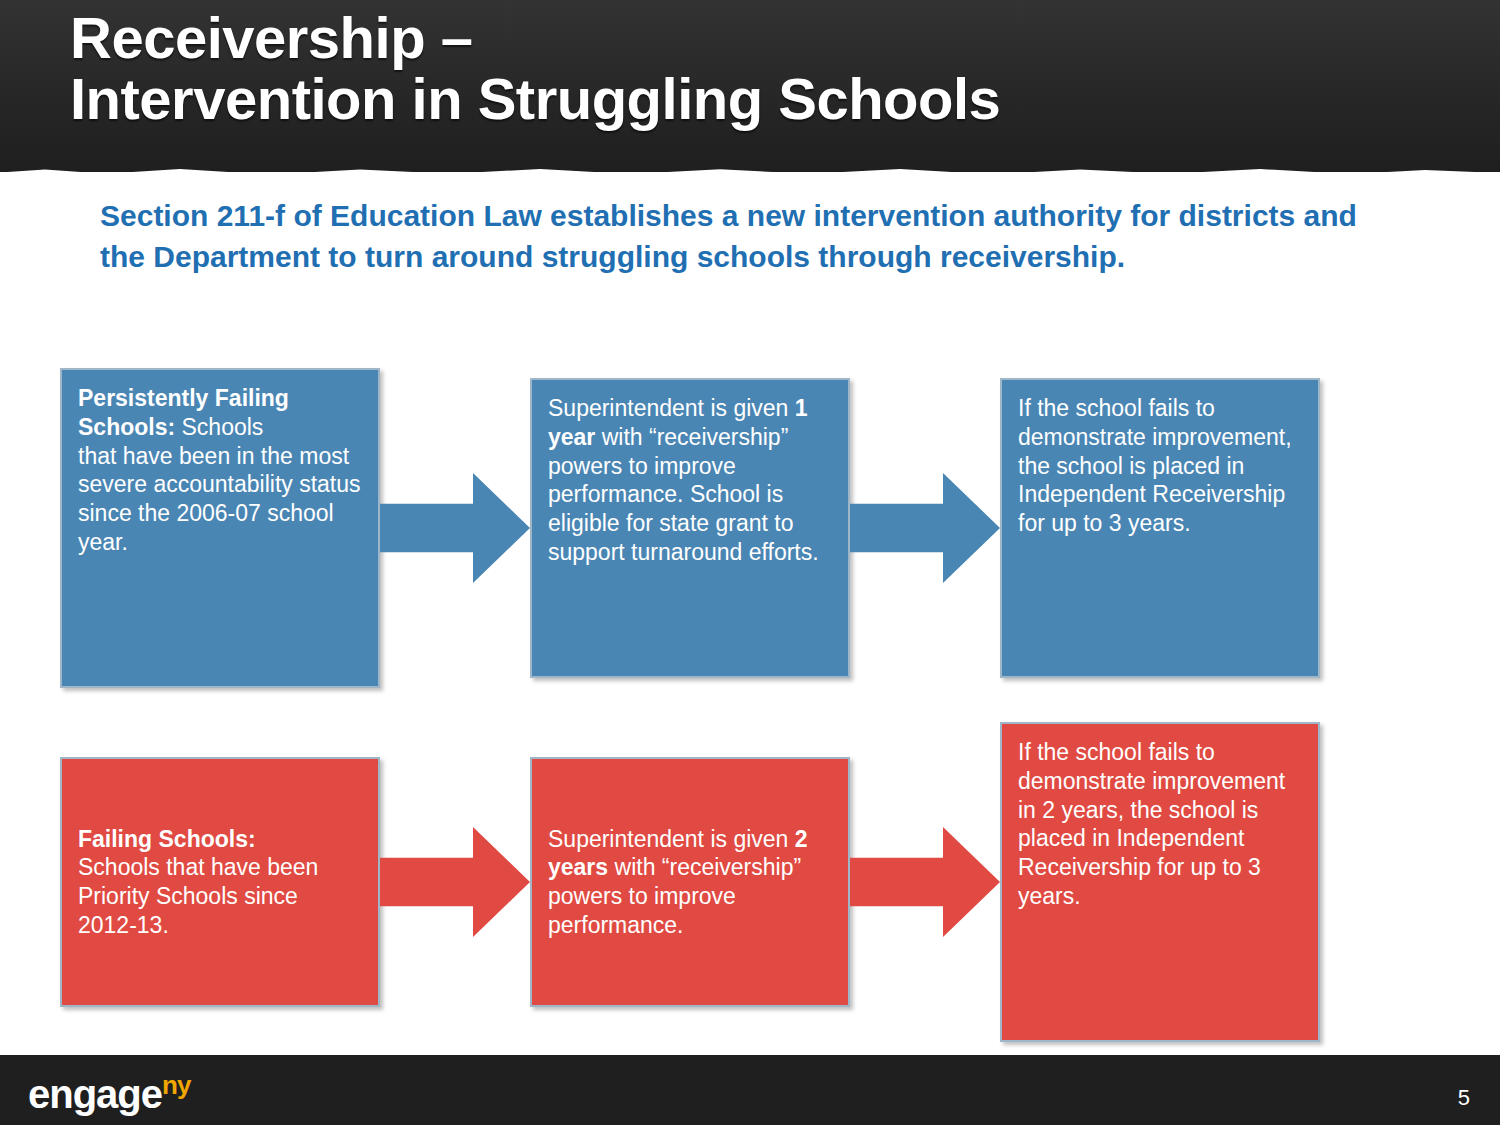Receivership –
Intervention in Struggling Schools
Section 211-f of Education Law establishes a new intervention authority for districts and the Department to turn around struggling schools through receivership.
Persistently Failing Schools: Schools
that have been in the most severe accountability status since the 2006-07 school year.
Superintendent is given 1 year with “receivership” powers to improve performance. School is eligible for state grant to support turnaround efforts.
If the school fails to demonstrate improvement, the school is placed in Independent Receivership for up to 3 years.
Failing Schools:
Schools that have been Priority Schools since 2012-13.
Superintendent is given 2 years with “receivership” powers to improve performance.
If the school fails to demonstrate improvement in 2 years, the school is placed in Independent Receivership for up to 3 years.
engageny
5